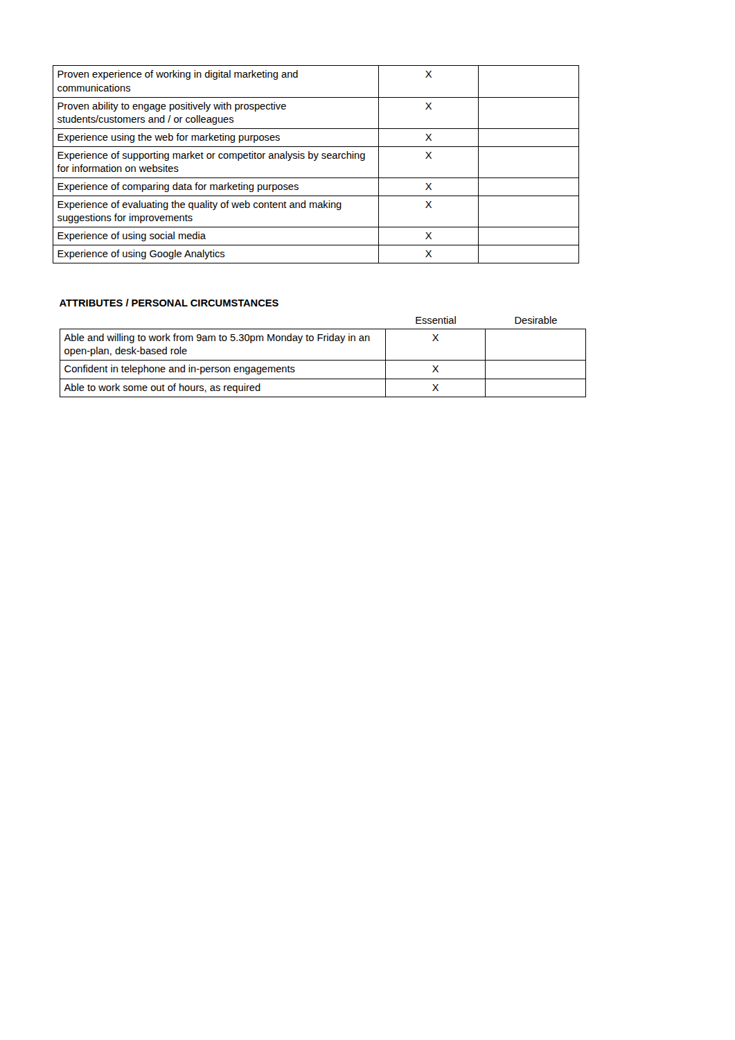| Proven experience of working in digital marketing and communications | X | |
| Proven ability to engage positively with prospective students/customers and / or colleagues | X | |
| Experience using the web for marketing purposes | X | |
| Experience of supporting market or competitor analysis by searching for information on websites | X | |
| Experience of comparing data for marketing purposes | X | |
| Experience of evaluating the quality of web content and making suggestions for improvements | X | |
| Experience of using social media | X | |
| Experience of using Google Analytics | X | |
Attributes / Personal Circumstances
| | Essential | Desirable |
| Able and willing to work from 9am to 5.30pm Monday to Friday in an open-plan, desk-based role | X | |
| Confident in telephone and in-person engagements | X | |
| Able to work some out of hours, as required | X | |